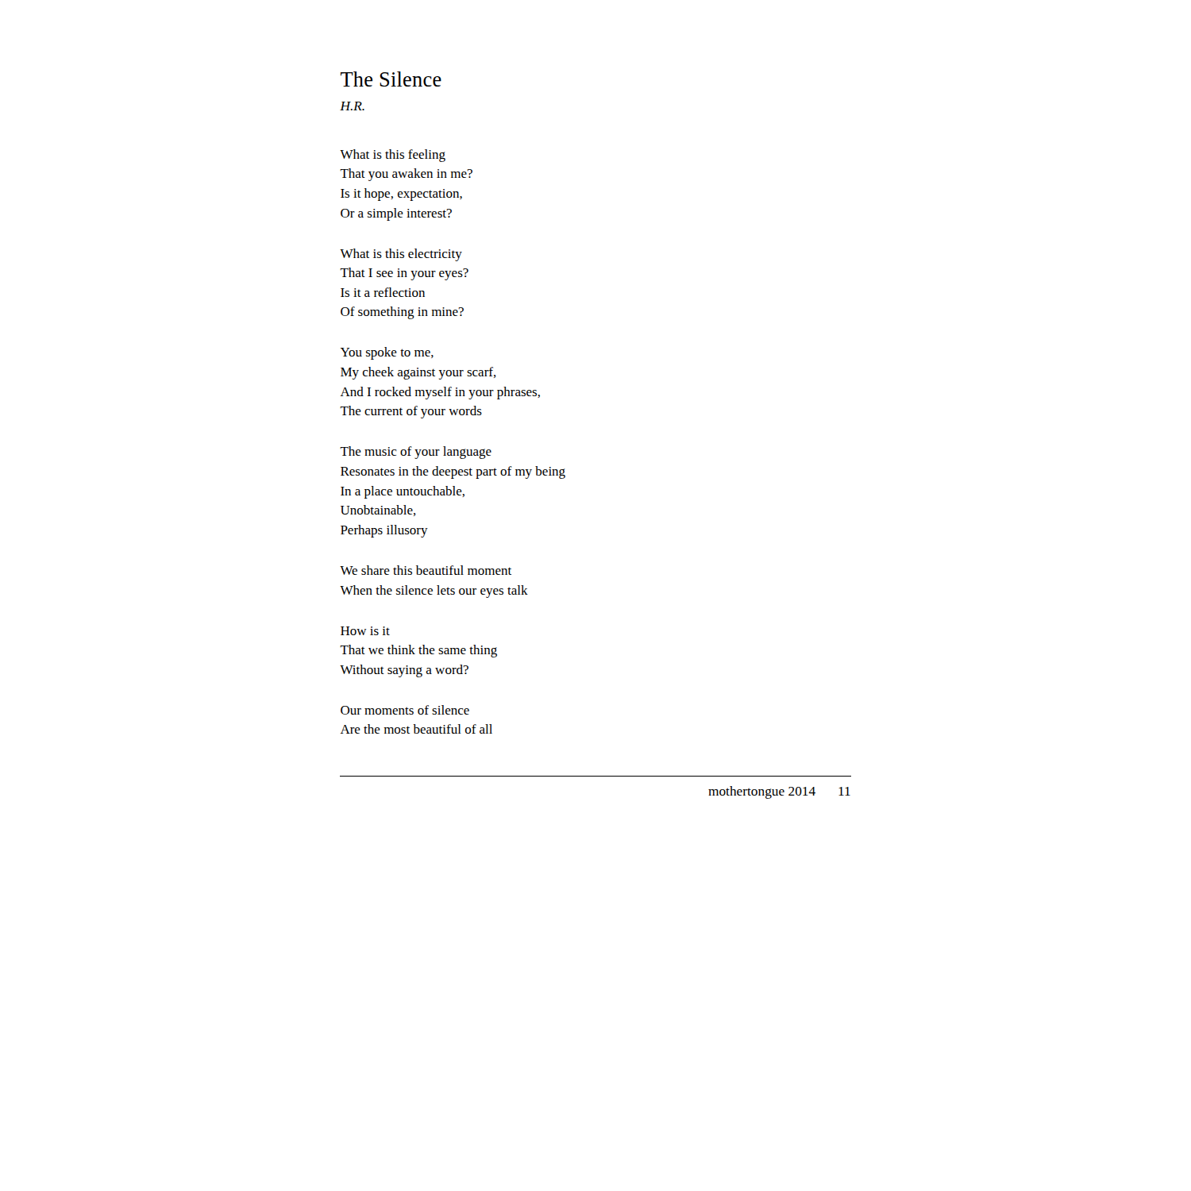The Silence
H.R.
What is this feeling
That you awaken in me?
Is it hope, expectation,
Or a simple interest?
What is this electricity
That I see in your eyes?
Is it a reflection
Of something in mine?
You spoke to me,
My cheek against your scarf,
And I rocked myself in your phrases,
The current of your words
The music of your language
Resonates in the deepest part of my being
In a place untouchable,
Unobtainable,
Perhaps illusory
We share this beautiful moment
When the silence lets our eyes talk
How is it
That we think the same thing
Without saying a word?
Our moments of silence
Are the most beautiful of all
mothertongue 201411